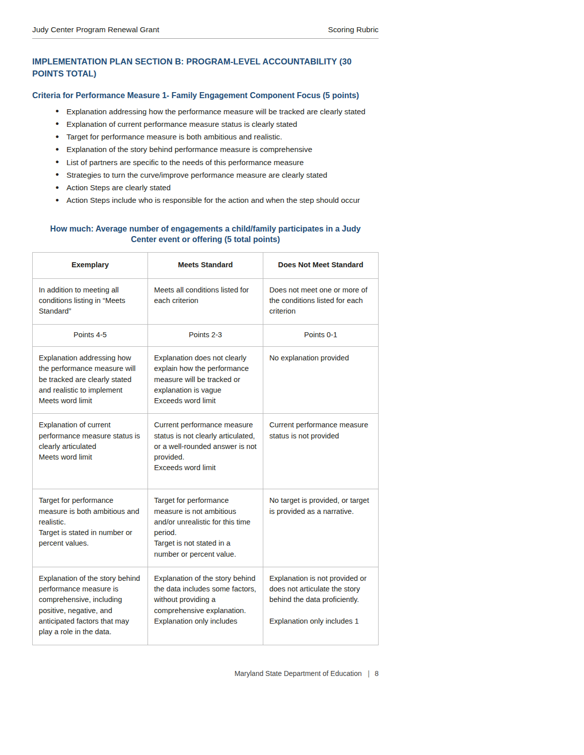Judy Center Program Renewal Grant
Scoring Rubric
IMPLEMENTATION PLAN SECTION B: PROGRAM-LEVEL ACCOUNTABILITY (30 POINTS TOTAL)
Criteria for Performance Measure 1- Family Engagement Component Focus (5 points)
Explanation addressing how the performance measure will be tracked are clearly stated
Explanation of current performance measure status is clearly stated
Target for performance measure is both ambitious and realistic.
Explanation of the story behind performance measure is comprehensive
List of partners are specific to the needs of this performance measure
Strategies to turn the curve/improve performance measure are clearly stated
Action Steps are clearly stated
Action Steps include who is responsible for the action and when the step should occur
How much: Average number of engagements a child/family participates in a Judy Center event or offering (5 total points)
| Exemplary | Meets Standard | Does Not Meet Standard |
| --- | --- | --- |
| In addition to meeting all conditions listing in “Meets Standard” | Meets all conditions listed for each criterion | Does not meet one or more of the conditions listed for each criterion |
| Points 4-5 | Points 2-3 | Points 0-1 |
| Explanation addressing how the performance measure will be tracked are clearly stated and realistic to implement Meets word limit | Explanation does not clearly explain how the performance measure will be tracked or explanation is vague Exceeds word limit | No explanation provided |
| Explanation of current performance measure status is clearly articulated Meets word limit | Current performance measure status is not clearly articulated, or a well-rounded answer is not provided. Exceeds word limit | Current performance measure status is not provided |
| Target for performance measure is both ambitious and realistic. Target is stated in number or percent values. | Target for performance measure is not ambitious and/or unrealistic for this time period. Target is not stated in a number or percent value. | No target is provided, or target is provided as a narrative. |
| Explanation of the story behind performance measure is comprehensive, including positive, negative, and anticipated factors that may play a role in the data. | Explanation of the story behind the data includes some factors, without providing a comprehensive explanation. Explanation only includes | Explanation is not provided or does not articulate the story behind the data proficiently. Explanation only includes 1 |
Maryland State Department of Education|8